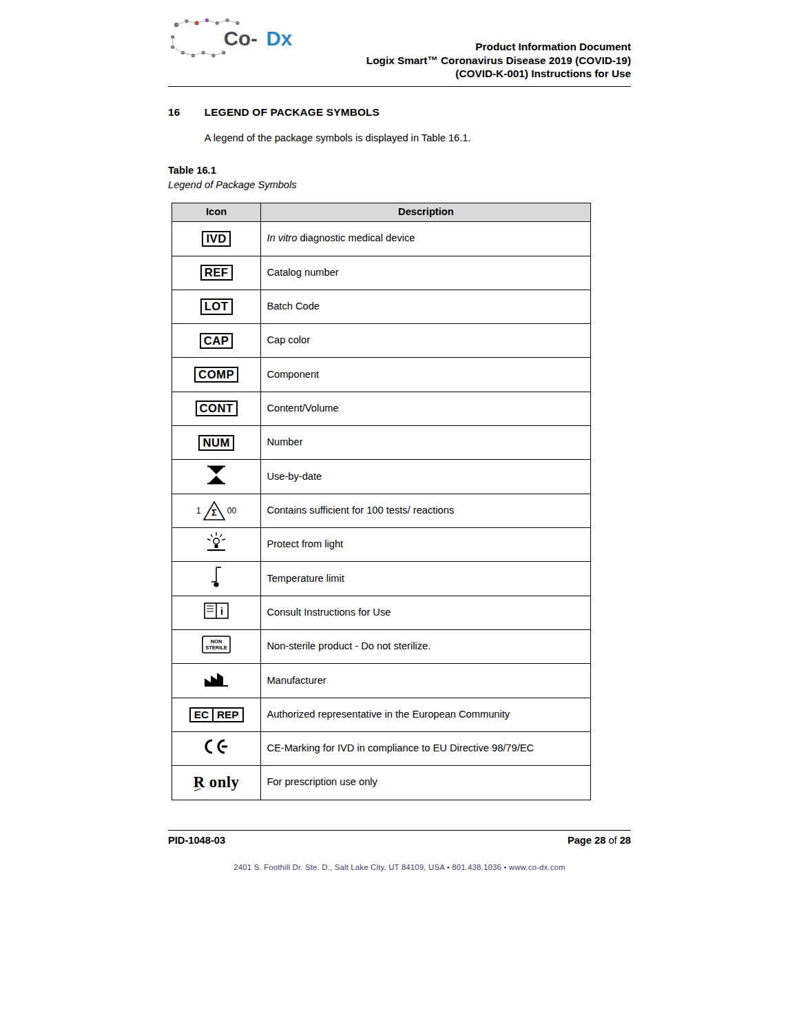Co- Dx
Product Information Document
Logix Smart™ Coronavirus Disease 2019 (COVID-19)
(COVID-K-001) Instructions for Use
16 LEGEND OF PACKAGE SYMBOLS
A legend of the package symbols is displayed in Table 16.1.
Table 16.1
Legend of Package Symbols
| Icon | Description |
| --- | --- |
| IVD | In vitro diagnostic medical device |
| REF | Catalog number |
| LOT | Batch Code |
| CAP | Cap color |
| COMP | Component |
| CONT | Content/Volume |
| NUM | Number |
| | Use-by-date |
| 1 Σ 00 | Contains sufficient for 100 tests/ reactions |
| | Protect from light |
| | Temperature limit |
| i | Consult Instructions for Use |
| NON STERILE | Non-sterile product - Do not sterilize. |
| | Manufacturer |
| EC REP | Authorized representative in the European Community |
| | CE-Marking for IVD in compliance to EU Directive 98/79/EC |
| R only | For prescription use only |
PID-1048-03
Page 28 of 28
2401 S. Foothill Dr. Ste. D., Salt Lake City, UT 84109, USA • 801.438.1036 • www.co-dx.com